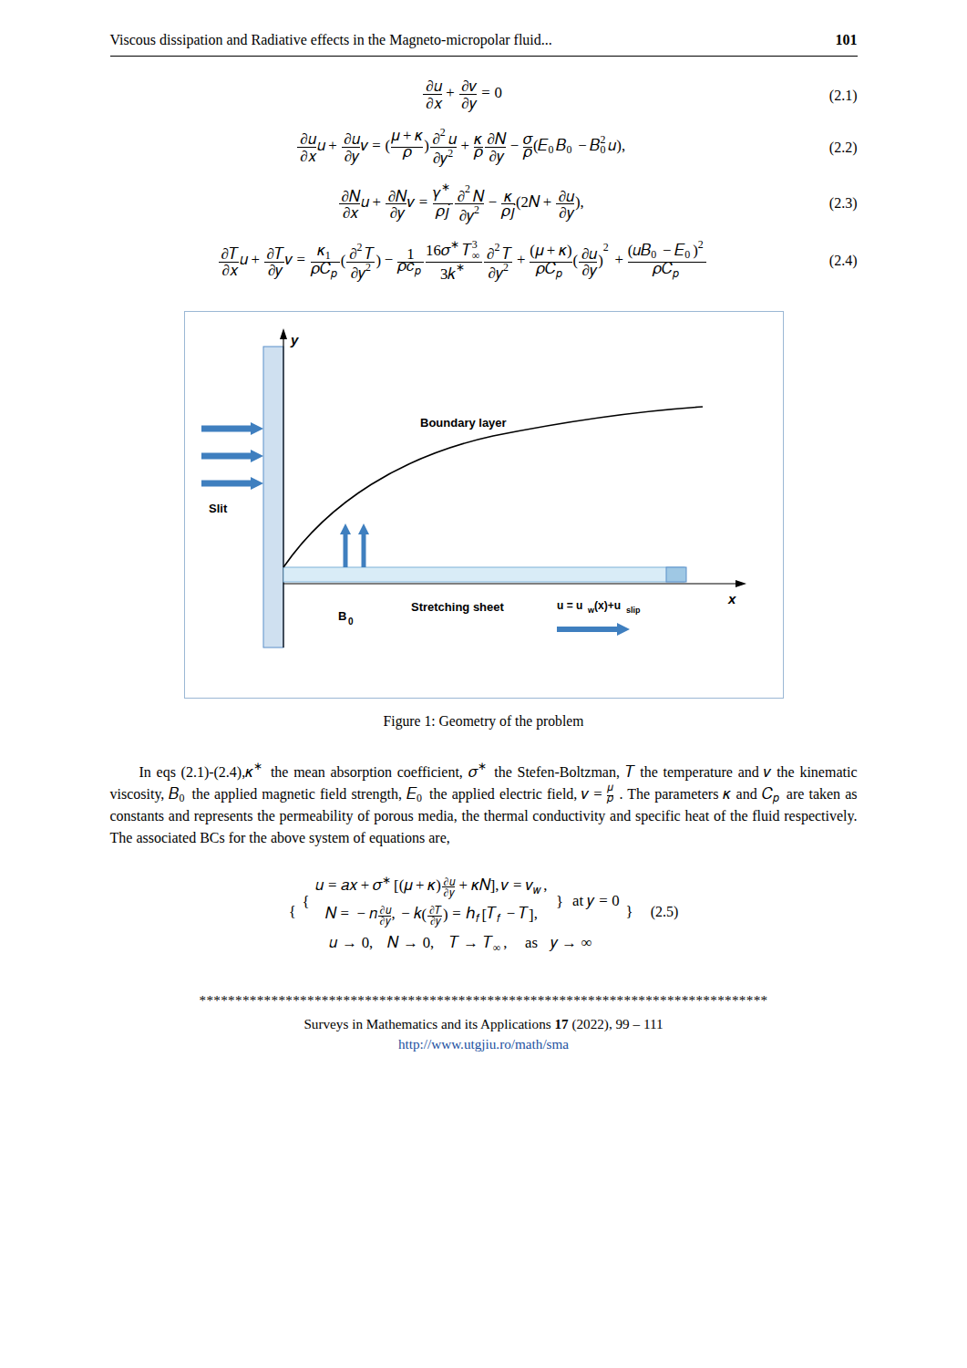Viscous dissipation and Radiative effects in the Magneto-micropolar fluid... 101
∂u∂x + ∂v∂y = 0
(2.1)
∂u∂x u + ∂u∂y v = ( μ+κρ ) ∂2u∂y2 + κρ ∂N∂y − σρ ( E0 B0 − B02 u ) ,
(2.2)
∂N∂x u + ∂N∂y v = γ∗ρj ∂2N∂y2 − κρj ( 2N + ∂u∂y ) ,
(2.3)
∂T∂x u + ∂T∂y v = κ1ρCp ( ∂2T∂y2 ) − 1ρcp 16σ∗T∞33k∗ ∂2T∂y2 + (μ+κ)ρCp (∂u∂y) 2 + (uB0−E0)2 ρCp
(2.4)
y x Boundary layer Slit B 0 Stretching sheet u = u w (x)+u slip
Figure 1: Geometry of the problem
In eqs (2.1)-(2.4),κ∗ the mean absorption coefficient, σ∗ the Stefen-Boltzman, T the temperature and v the kinematic viscosity, B0 the applied magnetic field strength, E0 the applied electric field, v=μρ . The parameters κ and Cp are taken as constants and represents the permeability of porous media, the thermal conductivity and specific heat of the fluid respectively. The associated BCs for the above system of equations are,
{ { u=ax+σ∗ [ (μ+κ) ∂u∂y +κN ] , v=vw, N=−n ∂u∂y , −k (∂T∂y) =hf [Tf−T] , } at y=0 u→0, N→0, T→T∞, as y→∞ }
(2.5)
*******************************************************************************
Surveys in Mathematics and its Applications 17 (2022), 99 – 111
http://www.utgjiu.ro/math/sma